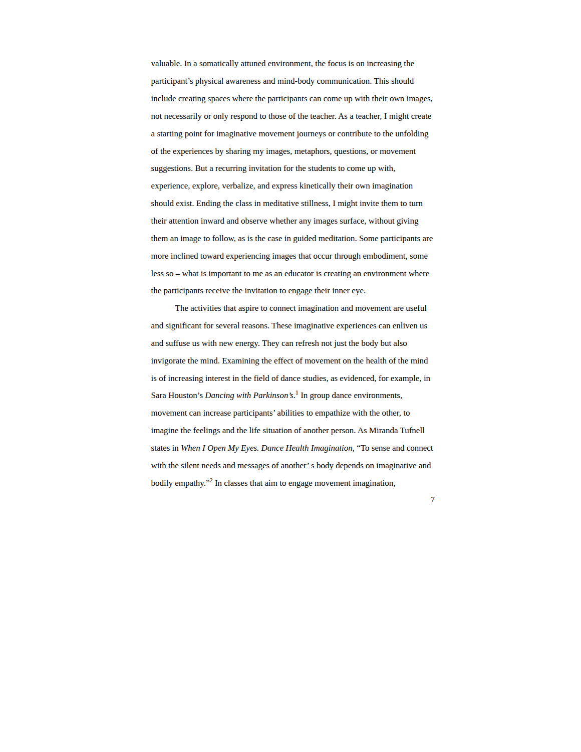valuable. In a somatically attuned environment, the focus is on increasing the participant’s physical awareness and mind-body communication. This should include creating spaces where the participants can come up with their own images, not necessarily or only respond to those of the teacher. As a teacher, I might create a starting point for imaginative movement journeys or contribute to the unfolding of the experiences by sharing my images, metaphors, questions, or movement suggestions. But a recurring invitation for the students to come up with, experience, explore, verbalize, and express kinetically their own imagination should exist. Ending the class in meditative stillness, I might invite them to turn their attention inward and observe whether any images surface, without giving them an image to follow, as is the case in guided meditation. Some participants are more inclined toward experiencing images that occur through embodiment, some less so – what is important to me as an educator is creating an environment where the participants receive the invitation to engage their inner eye.
The activities that aspire to connect imagination and movement are useful and significant for several reasons. These imaginative experiences can enliven us and suffuse us with new energy. They can refresh not just the body but also invigorate the mind. Examining the effect of movement on the health of the mind is of increasing interest in the field of dance studies, as evidenced, for example, in Sara Houston’s Dancing with Parkinson’s.1 In group dance environments, movement can increase participants’ abilities to empathize with the other, to imagine the feelings and the life situation of another person. As Miranda Tufnell states in When I Open My Eyes. Dance Health Imagination, “To sense and connect with the silent needs and messages of another’ s body depends on imaginative and bodily empathy.”2 In classes that aim to engage movement imagination,
7